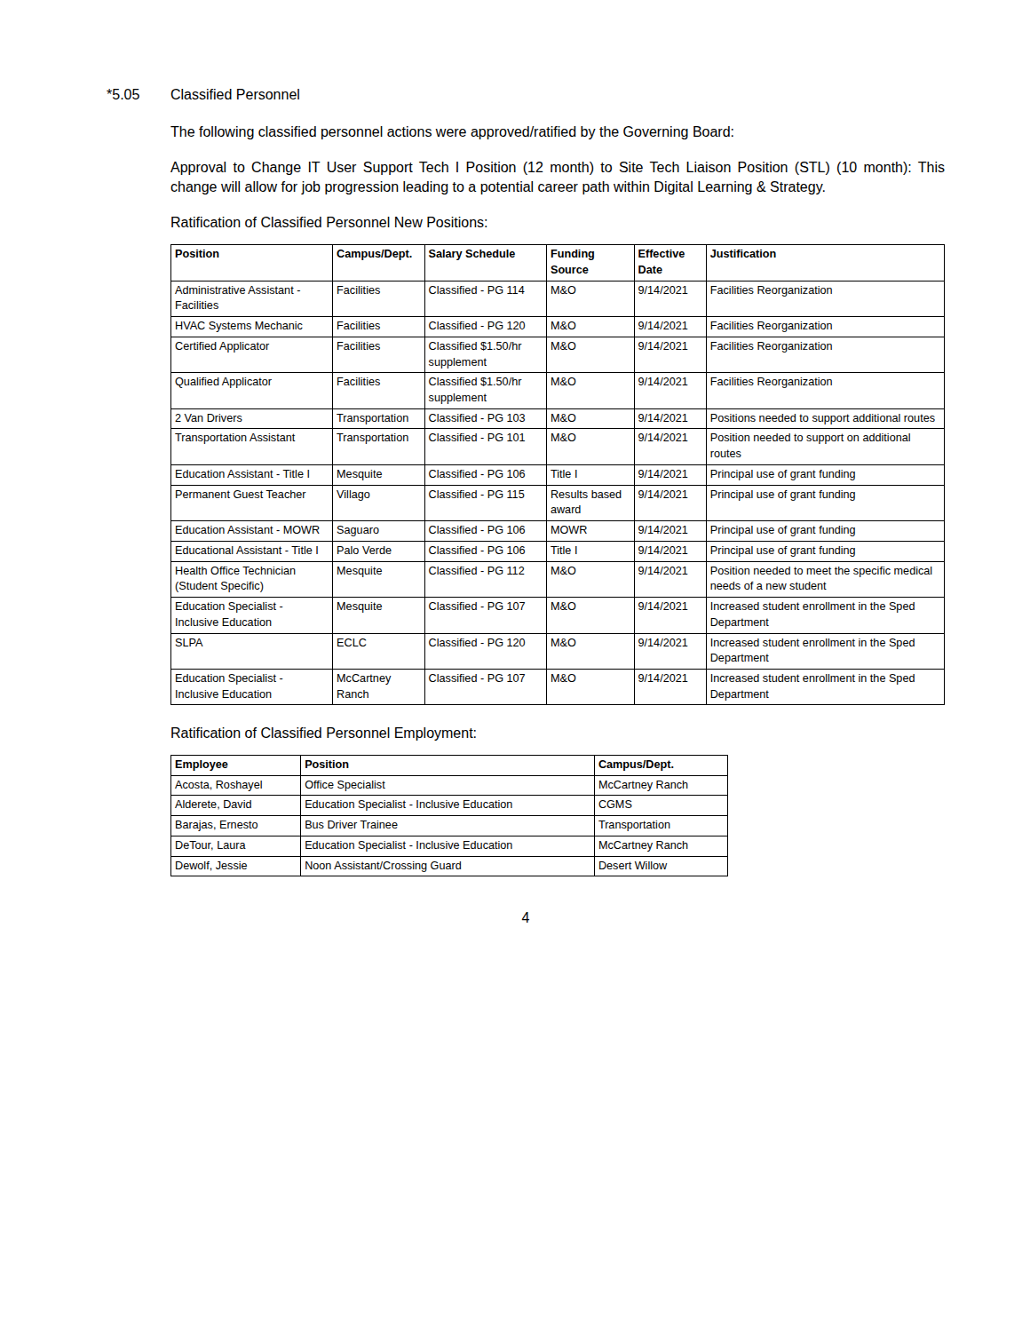*5.05 Classified Personnel
The following classified personnel actions were approved/ratified by the Governing Board:
Approval to Change IT User Support Tech I Position (12 month) to Site Tech Liaison Position (STL) (10 month): This change will allow for job progression leading to a potential career path within Digital Learning & Strategy.
Ratification of Classified Personnel New Positions:
| Position | Campus/Dept. | Salary Schedule | Funding Source | Effective Date | Justification |
| --- | --- | --- | --- | --- | --- |
| Administrative Assistant - Facilities | Facilities | Classified - PG 114 | M&O | 9/14/2021 | Facilities Reorganization |
| HVAC Systems Mechanic | Facilities | Classified - PG 120 | M&O | 9/14/2021 | Facilities Reorganization |
| Certified Applicator | Facilities | Classified $1.50/hr supplement | M&O | 9/14/2021 | Facilities Reorganization |
| Qualified Applicator | Facilities | Classified $1.50/hr supplement | M&O | 9/14/2021 | Facilities Reorganization |
| 2 Van Drivers | Transportation | Classified - PG 103 | M&O | 9/14/2021 | Positions needed to support additional routes |
| Transportation Assistant | Transportation | Classified - PG 101 | M&O | 9/14/2021 | Position needed to support on additional routes |
| Education Assistant - Title I | Mesquite | Classified - PG 106 | Title I | 9/14/2021 | Principal use of grant funding |
| Permanent Guest Teacher | Villago | Classified - PG 115 | Results based award | 9/14/2021 | Principal use of grant funding |
| Education Assistant - MOWR | Saguaro | Classified - PG 106 | MOWR | 9/14/2021 | Principal use of grant funding |
| Educational Assistant - Title I | Palo Verde | Classified - PG 106 | Title I | 9/14/2021 | Principal use of grant funding |
| Health Office Technician (Student Specific) | Mesquite | Classified - PG 112 | M&O | 9/14/2021 | Position needed to meet the specific medical needs of a new student |
| Education Specialist - Inclusive Education | Mesquite | Classified - PG 107 | M&O | 9/14/2021 | Increased student enrollment in the Sped Department |
| SLPA | ECLC | Classified - PG 120 | M&O | 9/14/2021 | Increased student enrollment in the Sped Department |
| Education Specialist - Inclusive Education | McCartney Ranch | Classified - PG 107 | M&O | 9/14/2021 | Increased student enrollment in the Sped Department |
Ratification of Classified Personnel Employment:
| Employee | Position | Campus/Dept. |
| --- | --- | --- |
| Acosta, Roshayel | Office Specialist | McCartney Ranch |
| Alderete, David | Education Specialist - Inclusive Education | CGMS |
| Barajas, Ernesto | Bus Driver Trainee | Transportation |
| DeTour, Laura | Education Specialist - Inclusive Education | McCartney Ranch |
| Dewolf, Jessie | Noon Assistant/Crossing Guard | Desert Willow |
4